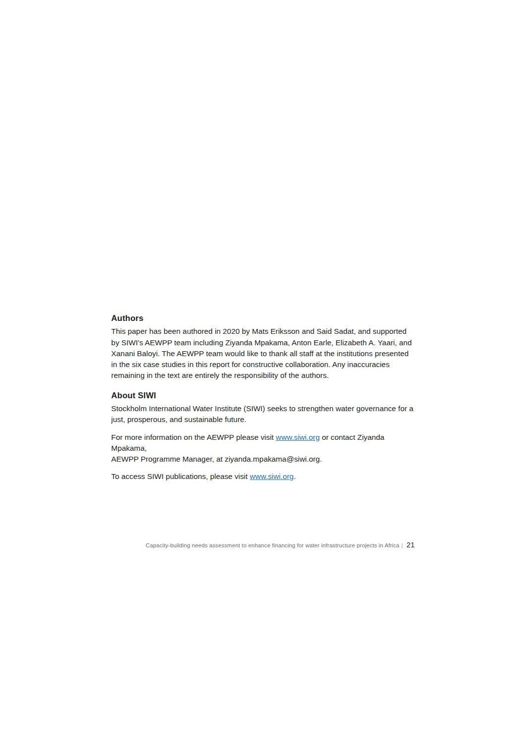Authors
This paper has been authored in 2020 by Mats Eriksson and Said Sadat, and supported by SIWI's AEWPP team including Ziyanda Mpakama, Anton Earle, Elizabeth A. Yaari, and Xanani Baloyi. The AEWPP team would like to thank all staff at the institutions presented in the six case studies in this report for constructive collaboration. Any inaccuracies remaining in the text are entirely the responsibility of the authors.
About SIWI
Stockholm International Water Institute (SIWI) seeks to strengthen water governance for a just, prosperous, and sustainable future.
For more information on the AEWPP please visit www.siwi.org or contact Ziyanda Mpakama,
AEWPP Programme Manager, at ziyanda.mpakama@siwi.org.
To access SIWI publications, please visit www.siwi.org.
Capacity-building needs assessment to enhance financing for water infrastructure projects in Africa|21